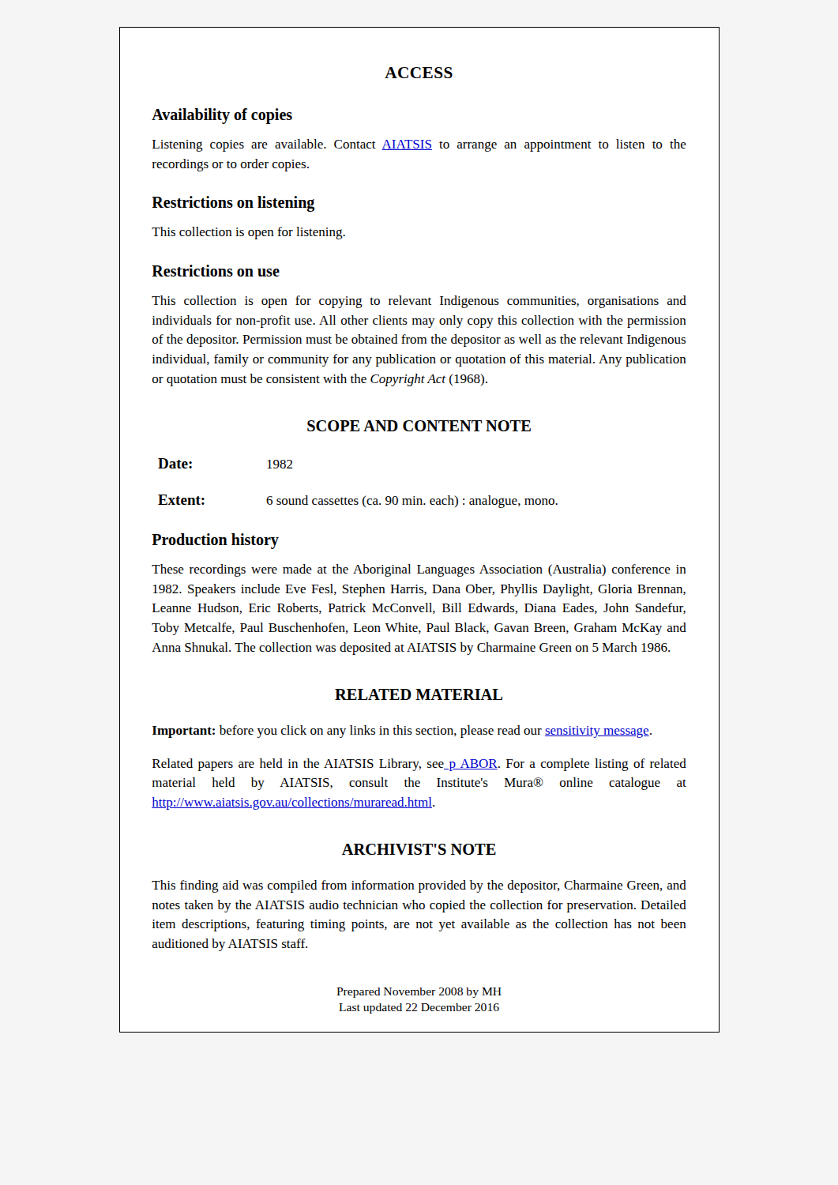ACCESS
Availability of copies
Listening copies are available. Contact AIATSIS to arrange an appointment to listen to the recordings or to order copies.
Restrictions on listening
This collection is open for listening.
Restrictions on use
This collection is open for copying to relevant Indigenous communities, organisations and individuals for non-profit use. All other clients may only copy this collection with the permission of the depositor. Permission must be obtained from the depositor as well as the relevant Indigenous individual, family or community for any publication or quotation of this material. Any publication or quotation must be consistent with the Copyright Act (1968).
SCOPE AND CONTENT NOTE
Date:
1982
Extent:
6 sound cassettes (ca. 90 min. each) : analogue, mono.
Production history
These recordings were made at the Aboriginal Languages Association (Australia) conference in 1982. Speakers include Eve Fesl, Stephen Harris, Dana Ober, Phyllis Daylight, Gloria Brennan, Leanne Hudson, Eric Roberts, Patrick McConvell, Bill Edwards, Diana Eades, John Sandefur, Toby Metcalfe, Paul Buschenhofen, Leon White, Paul Black, Gavan Breen, Graham McKay and Anna Shnukal. The collection was deposited at AIATSIS by Charmaine Green on 5 March 1986.
RELATED MATERIAL
Important: before you click on any links in this section, please read our sensitivity message.
Related papers are held in the AIATSIS Library, see p ABOR. For a complete listing of related material held by AIATSIS, consult the Institute's Mura® online catalogue at http://www.aiatsis.gov.au/collections/muraread.html.
ARCHIVIST'S NOTE
This finding aid was compiled from information provided by the depositor, Charmaine Green, and notes taken by the AIATSIS audio technician who copied the collection for preservation. Detailed item descriptions, featuring timing points, are not yet available as the collection has not been auditioned by AIATSIS staff.
Prepared November 2008 by MH
Last updated 22 December 2016